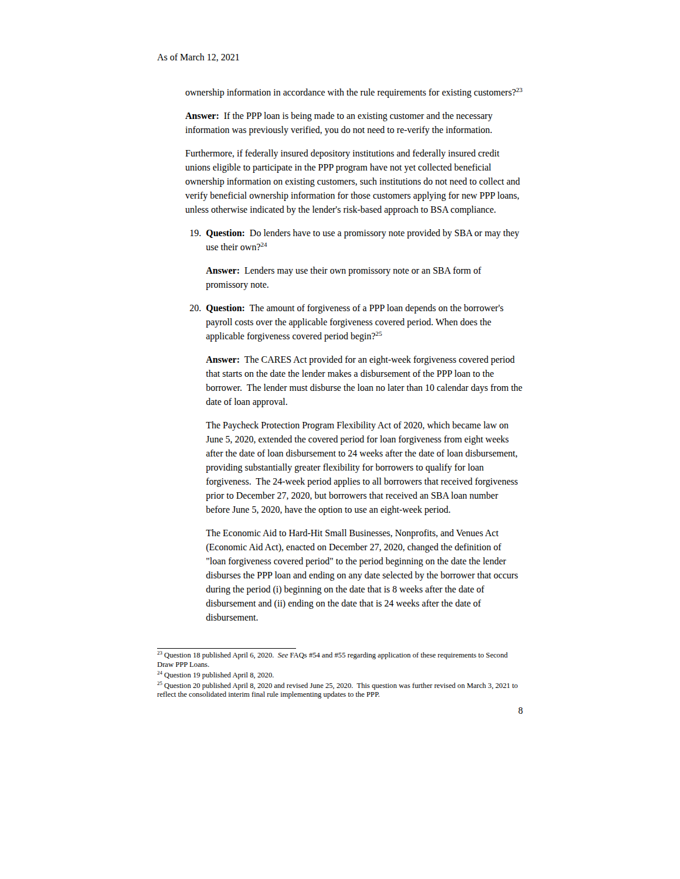As of March 12, 2021
ownership information in accordance with the rule requirements for existing customers?23
Answer: If the PPP loan is being made to an existing customer and the necessary information was previously verified, you do not need to re-verify the information.
Furthermore, if federally insured depository institutions and federally insured credit unions eligible to participate in the PPP program have not yet collected beneficial ownership information on existing customers, such institutions do not need to collect and verify beneficial ownership information for those customers applying for new PPP loans, unless otherwise indicated by the lender's risk-based approach to BSA compliance.
19.
Question: Do lenders have to use a promissory note provided by SBA or may they use their own?24
Answer: Lenders may use their own promissory note or an SBA form of promissory note.
20.
Question: The amount of forgiveness of a PPP loan depends on the borrower's payroll costs over the applicable forgiveness covered period. When does the applicable forgiveness covered period begin?25
Answer: The CARES Act provided for an eight-week forgiveness covered period that starts on the date the lender makes a disbursement of the PPP loan to the borrower. The lender must disburse the loan no later than 10 calendar days from the date of loan approval.
The Paycheck Protection Program Flexibility Act of 2020, which became law on June 5, 2020, extended the covered period for loan forgiveness from eight weeks after the date of loan disbursement to 24 weeks after the date of loan disbursement, providing substantially greater flexibility for borrowers to qualify for loan forgiveness. The 24-week period applies to all borrowers that received forgiveness prior to December 27, 2020, but borrowers that received an SBA loan number before June 5, 2020, have the option to use an eight-week period.
The Economic Aid to Hard-Hit Small Businesses, Nonprofits, and Venues Act (Economic Aid Act), enacted on December 27, 2020, changed the definition of "loan forgiveness covered period" to the period beginning on the date the lender disburses the PPP loan and ending on any date selected by the borrower that occurs during the period (i) beginning on the date that is 8 weeks after the date of disbursement and (ii) ending on the date that is 24 weeks after the date of disbursement.
23 Question 18 published April 6, 2020. See FAQs #54 and #55 regarding application of these requirements to Second Draw PPP Loans.
24 Question 19 published April 8, 2020.
25 Question 20 published April 8, 2020 and revised June 25, 2020. This question was further revised on March 3, 2021 to reflect the consolidated interim final rule implementing updates to the PPP.
8